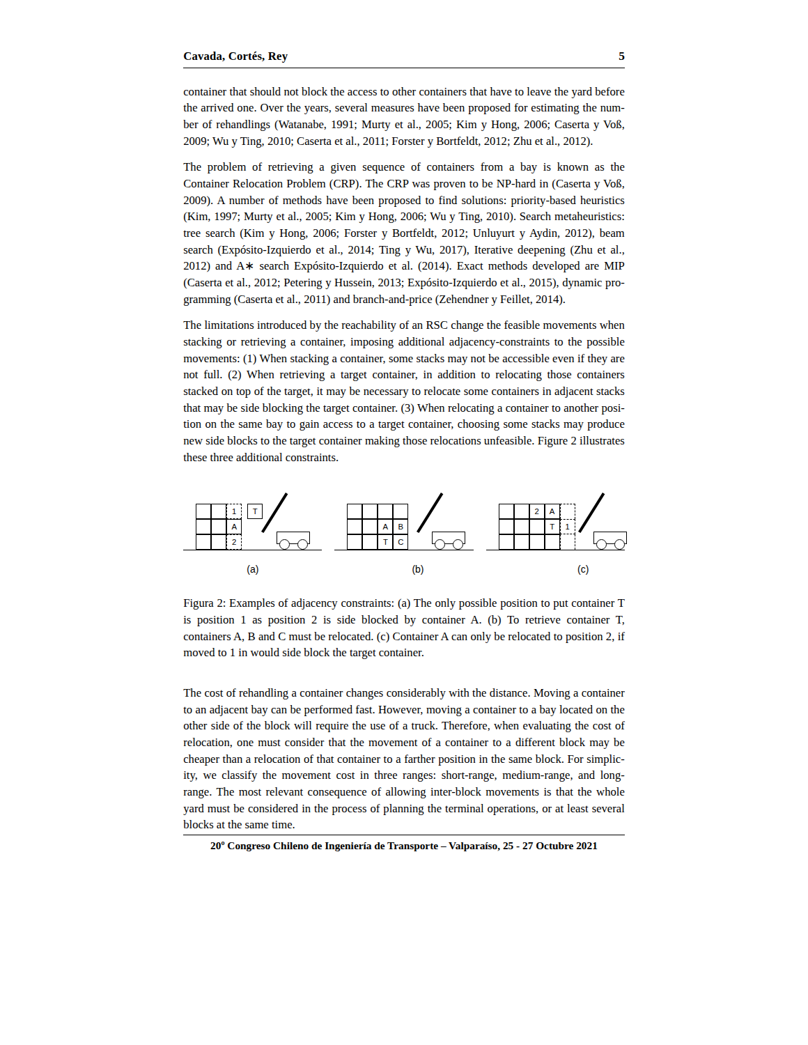Cavada, Cortés, Rey 5
container that should not block the access to other containers that have to leave the yard before the arrived one. Over the years, several measures have been proposed for estimating the number of rehandlings (Watanabe, 1991; Murty et al., 2005; Kim y Hong, 2006; Caserta y Voß, 2009; Wu y Ting, 2010; Caserta et al., 2011; Forster y Bortfeldt, 2012; Zhu et al., 2012).
The problem of retrieving a given sequence of containers from a bay is known as the Container Relocation Problem (CRP). The CRP was proven to be NP-hard in (Caserta y Voß, 2009). A number of methods have been proposed to find solutions: priority-based heuristics (Kim, 1997; Murty et al., 2005; Kim y Hong, 2006; Wu y Ting, 2010). Search metaheuristics: tree search (Kim y Hong, 2006; Forster y Bortfeldt, 2012; Unluyurt y Aydin, 2012), beam search (Expósito-Izquierdo et al., 2014; Ting y Wu, 2017), Iterative deepening (Zhu et al., 2012) and A∗ search Expósito-Izquierdo et al. (2014). Exact methods developed are MIP (Caserta et al., 2012; Petering y Hussein, 2013; Expósito-Izquierdo et al., 2015), dynamic programming (Caserta et al., 2011) and branch-and-price (Zehendner y Feillet, 2014).
The limitations introduced by the reachability of an RSC change the feasible movements when stacking or retrieving a container, imposing additional adjacency-constraints to the possible movements: (1) When stacking a container, some stacks may not be accessible even if they are not full. (2) When retrieving a target container, in addition to relocating those containers stacked on top of the target, it may be necessary to relocate some containers in adjacent stacks that may be side blocking the target container. (3) When relocating a container to another position on the same bay to gain access to a target container, choosing some stacks may produce new side blocks to the target container making those relocations unfeasible. Figure 2 illustrates these three additional constraints.
1
A
2
T
(a)
A
T
B
C
(b)
2
A
T
1
(c)
Figura 2: Examples of adjacency constraints: (a) The only possible position to put container T is position 1 as position 2 is side blocked by container A. (b) To retrieve container T, containers A, B and C must be relocated. (c) Container A can only be relocated to position 2, if moved to 1 in would side block the target container.
The cost of rehandling a container changes considerably with the distance. Moving a container to an adjacent bay can be performed fast. However, moving a container to a bay located on the other side of the block will require the use of a truck. Therefore, when evaluating the cost of relocation, one must consider that the movement of a container to a different block may be cheaper than a relocation of that container to a farther position in the same block. For simplicity, we classify the movement cost in three ranges: short-range, medium-range, and long-range. The most relevant consequence of allowing inter-block movements is that the whole yard must be considered in the process of planning the terminal operations, or at least several blocks at the same time.
20º Congreso Chileno de Ingeniería de Transporte – Valparaíso, 25 - 27 Octubre 2021